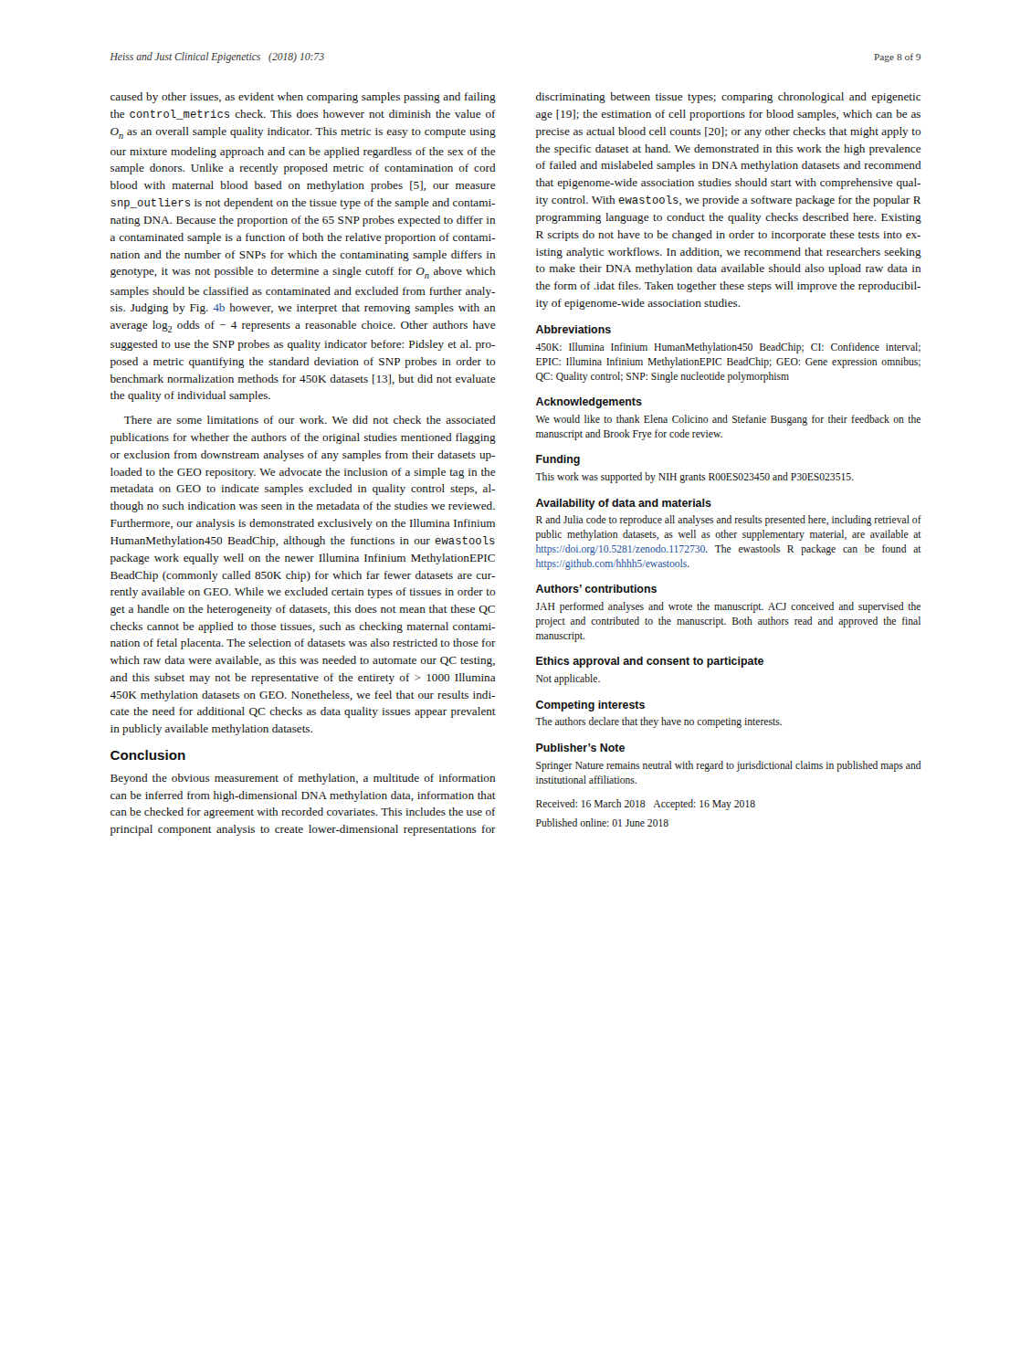Heiss and Just Clinical Epigenetics (2018) 10:73
Page 8 of 9
caused by other issues, as evident when comparing samples passing and failing the control_metrics check. This does however not diminish the value of On as an overall sample quality indicator. This metric is easy to compute using our mixture modeling approach and can be applied regardless of the sex of the sample donors. Unlike a recently proposed metric of contamination of cord blood with maternal blood based on methylation probes [5], our measure snp_outliers is not dependent on the tissue type of the sample and contaminating DNA. Because the proportion of the 65 SNP probes expected to differ in a contaminated sample is a function of both the relative proportion of contamination and the number of SNPs for which the contaminating sample differs in genotype, it was not possible to determine a single cutoff for On above which samples should be classified as contaminated and excluded from further analysis. Judging by Fig. 4b however, we interpret that removing samples with an average log2 odds of − 4 represents a reasonable choice. Other authors have suggested to use the SNP probes as quality indicator before: Pidsley et al. proposed a metric quantifying the standard deviation of SNP probes in order to benchmark normalization methods for 450K datasets [13], but did not evaluate the quality of individual samples.
There are some limitations of our work. We did not check the associated publications for whether the authors of the original studies mentioned flagging or exclusion from downstream analyses of any samples from their datasets uploaded to the GEO repository. We advocate the inclusion of a simple tag in the metadata on GEO to indicate samples excluded in quality control steps, although no such indication was seen in the metadata of the studies we reviewed. Furthermore, our analysis is demonstrated exclusively on the Illumina Infinium HumanMethylation450 BeadChip, although the functions in our ewastools package work equally well on the newer Illumina Infinium MethylationEPIC BeadChip (commonly called 850K chip) for which far fewer datasets are currently available on GEO. While we excluded certain types of tissues in order to get a handle on the heterogeneity of datasets, this does not mean that these QC checks cannot be applied to those tissues, such as checking maternal contamination of fetal placenta. The selection of datasets was also restricted to those for which raw data were available, as this was needed to automate our QC testing, and this subset may not be representative of the entirety of > 1000 Illumina 450K methylation datasets on GEO. Nonetheless, we feel that our results indicate the need for additional QC checks as data quality issues appear prevalent in publicly available methylation datasets.
Conclusion
Beyond the obvious measurement of methylation, a multitude of information can be inferred from high-dimensional DNA methylation data, information that can be checked for agreement with recorded covariates. This includes the use of principal component analysis to create lower-dimensional representations for discriminating between tissue types; comparing chronological and epigenetic age [19]; the estimation of cell proportions for blood samples, which can be as precise as actual blood cell counts [20]; or any other checks that might apply to the specific dataset at hand. We demonstrated in this work the high prevalence of failed and mislabeled samples in DNA methylation datasets and recommend that epigenome-wide association studies should start with comprehensive quality control. With ewastools, we provide a software package for the popular R programming language to conduct the quality checks described here. Existing R scripts do not have to be changed in order to incorporate these tests into existing analytic workflows. In addition, we recommend that researchers seeking to make their DNA methylation data available should also upload raw data in the form of .idat files. Taken together these steps will improve the reproducibility of epigenome-wide association studies.
Abbreviations
450K: Illumina Infinium HumanMethylation450 BeadChip; CI: Confidence interval; EPIC: Illumina Infinium MethylationEPIC BeadChip; GEO: Gene expression omnibus; QC: Quality control; SNP: Single nucleotide polymorphism
Acknowledgements
We would like to thank Elena Colicino and Stefanie Busgang for their feedback on the manuscript and Brook Frye for code review.
Funding
This work was supported by NIH grants R00ES023450 and P30ES023515.
Availability of data and materials
R and Julia code to reproduce all analyses and results presented here, including retrieval of public methylation datasets, as well as other supplementary material, are available at https://doi.org/10.5281/zenodo.1172730. The ewastools R package can be found at https://github.com/hhhh5/ewastools.
Authors’ contributions
JAH performed analyses and wrote the manuscript. ACJ conceived and supervised the project and contributed to the manuscript. Both authors read and approved the final manuscript.
Ethics approval and consent to participate
Not applicable.
Competing interests
The authors declare that they have no competing interests.
Publisher’s Note
Springer Nature remains neutral with regard to jurisdictional claims in published maps and institutional affiliations.
Received: 16 March 2018 Accepted: 16 May 2018
Published online: 01 June 2018